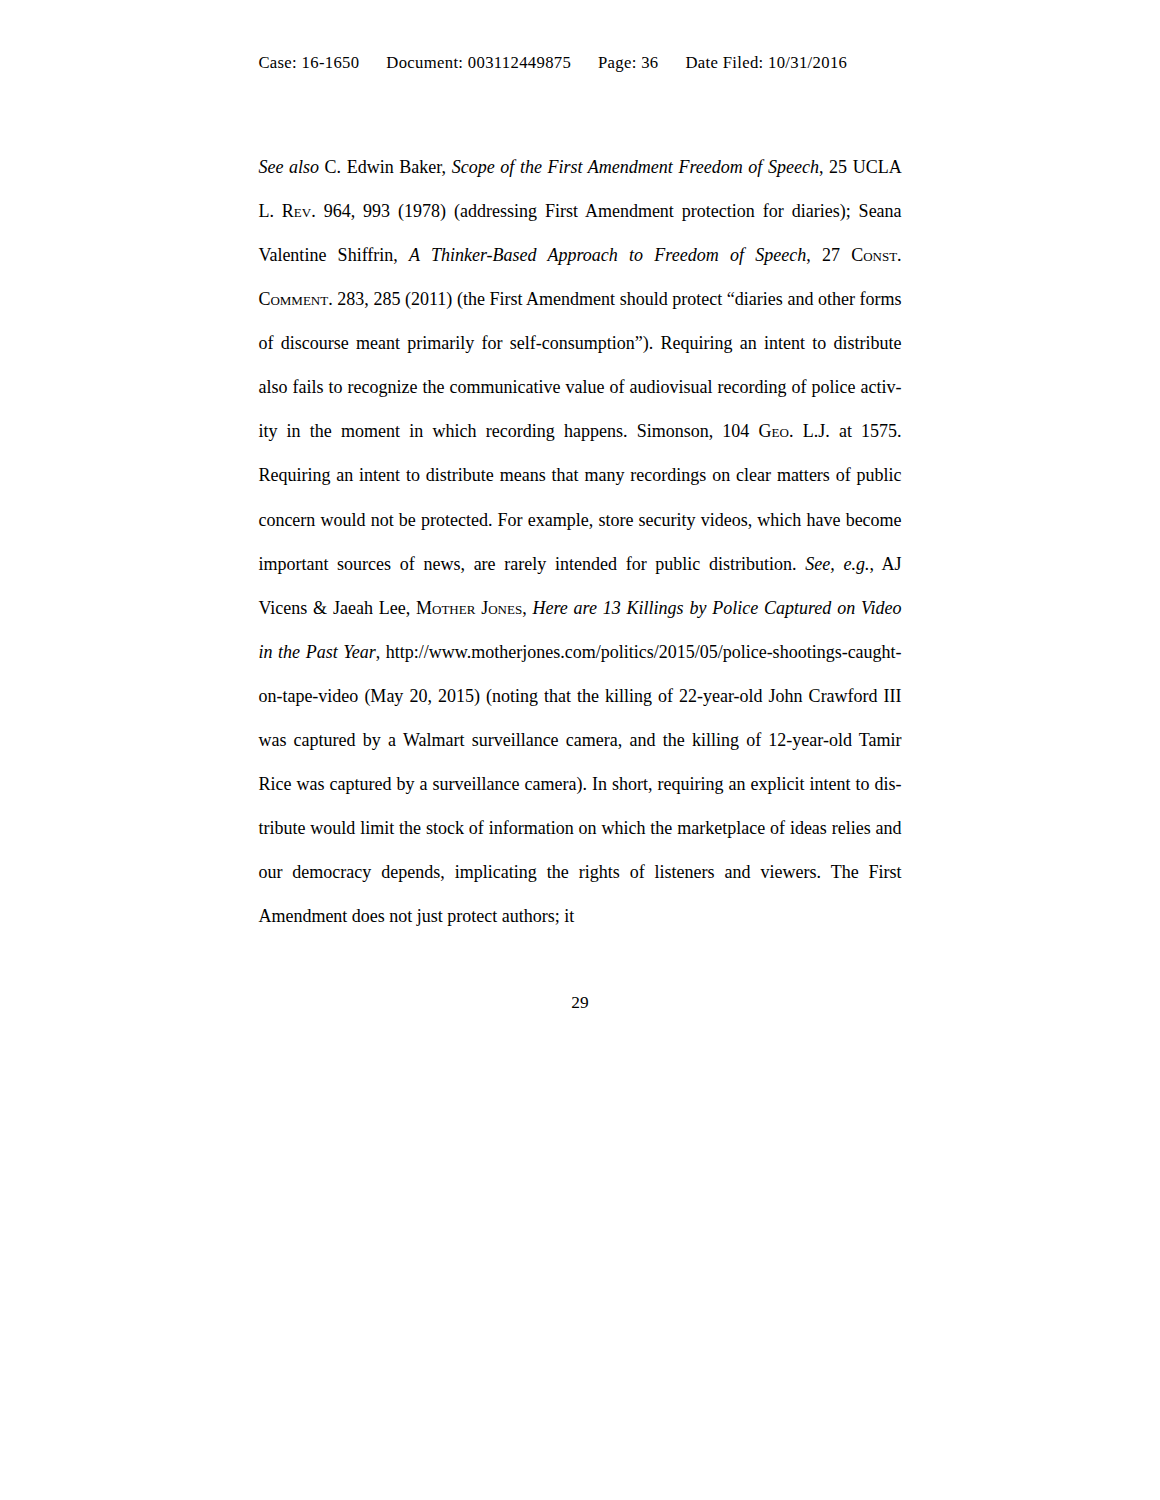Case: 16-1650 Document: 003112449875 Page: 36 Date Filed: 10/31/2016
See also C. Edwin Baker, Scope of the First Amendment Freedom of Speech, 25 UCLA L. Rev. 964, 993 (1978) (addressing First Amendment protection for diaries); Seana Valentine Shiffrin, A Thinker-Based Approach to Freedom of Speech, 27 Const. Comment. 283, 285 (2011) (the First Amendment should protect “diaries and other forms of discourse meant primarily for self-consumption”). Requiring an intent to distribute also fails to recognize the communicative value of audiovisual recording of police activity in the moment in which recording happens. Simonson, 104 Geo. L.J. at 1575. Requiring an intent to distribute means that many recordings on clear matters of public concern would not be protected. For example, store security videos, which have become important sources of news, are rarely intended for public distribution. See, e.g., AJ Vicens & Jaeah Lee, Mother Jones, Here are 13 Killings by Police Captured on Video in the Past Year, http://www.motherjones.com/politics/2015/05/police-shootings-caught-on-tape-video (May 20, 2015) (noting that the killing of 22-year-old John Crawford III was captured by a Walmart surveillance camera, and the killing of 12-year-old Tamir Rice was captured by a surveillance camera). In short, requiring an explicit intent to distribute would limit the stock of information on which the marketplace of ideas relies and our democracy depends, implicating the rights of listeners and viewers. The First Amendment does not just protect authors; it
29